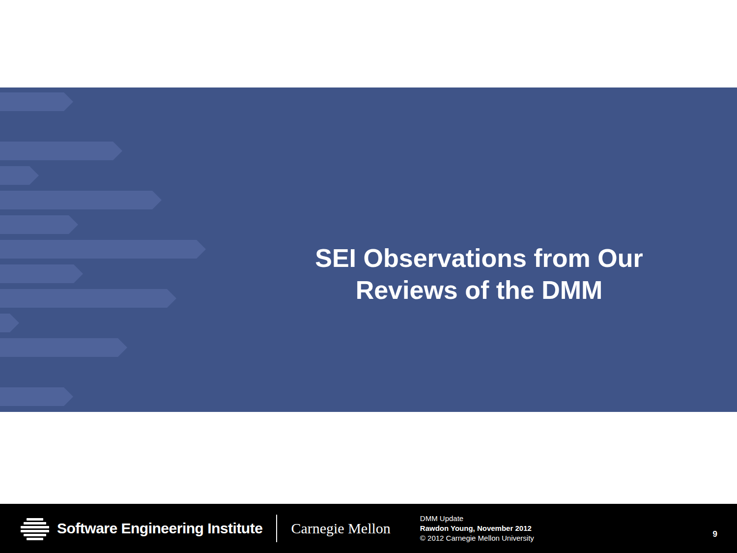SEI Observations from Our Reviews of the DMM
Software Engineering Institute
Carnegie Mellon
DMM Update
Rawdon Young, November 2012
© 2012 Carnegie Mellon University
9